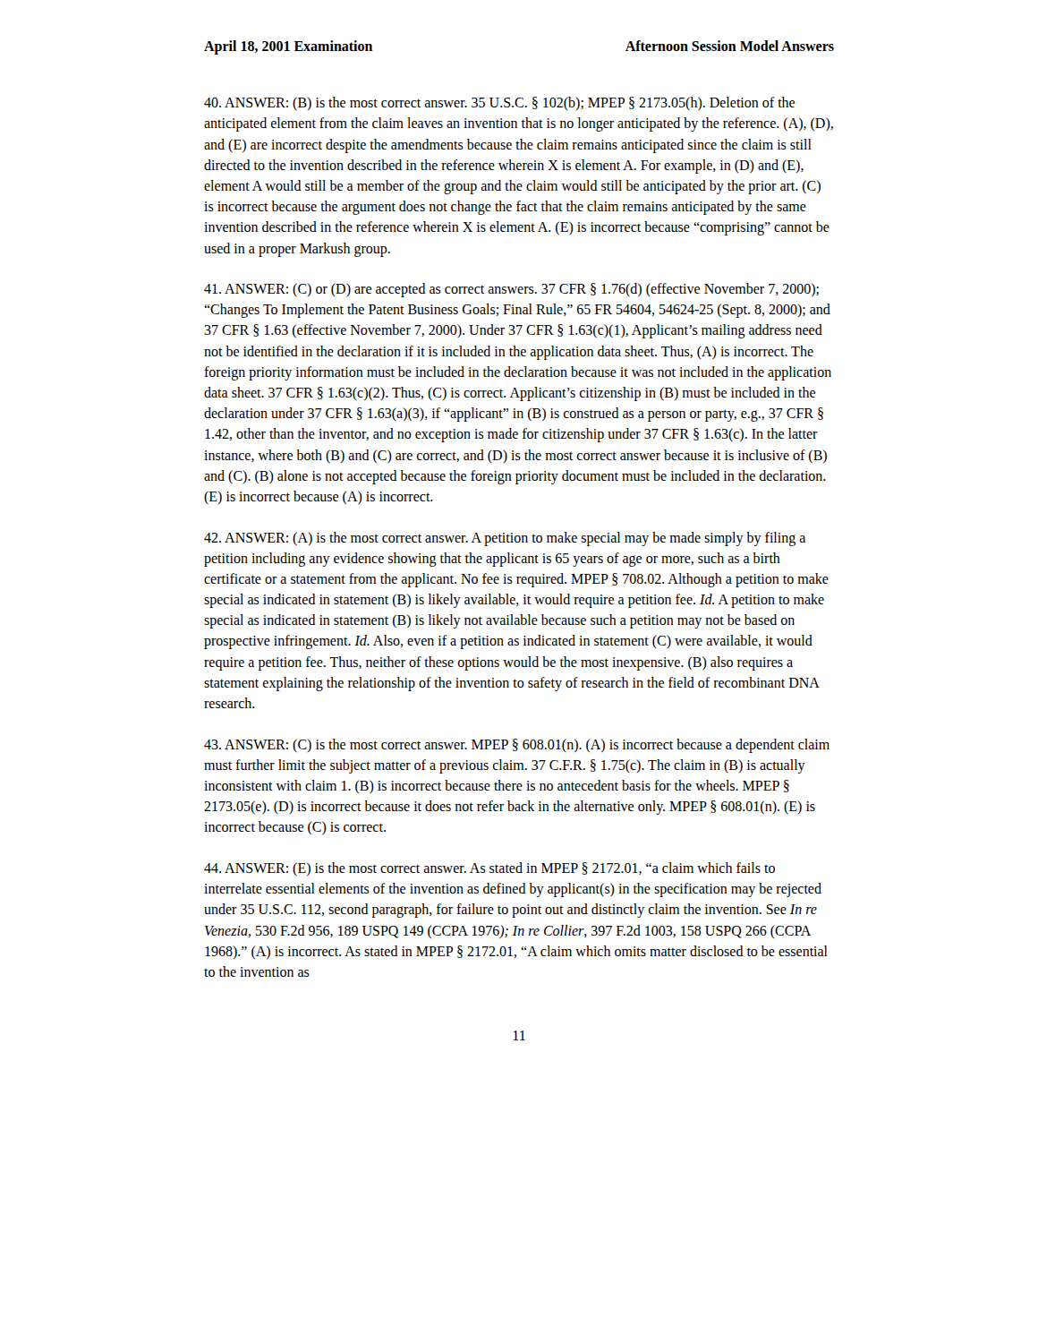April 18, 2001 Examination Afternoon Session Model Answers
40. ANSWER: (B) is the most correct answer. 35 U.S.C. § 102(b); MPEP § 2173.05(h). Deletion of the anticipated element from the claim leaves an invention that is no longer anticipated by the reference. (A), (D), and (E) are incorrect despite the amendments because the claim remains anticipated since the claim is still directed to the invention described in the reference wherein X is element A. For example, in (D) and (E), element A would still be a member of the group and the claim would still be anticipated by the prior art. (C) is incorrect because the argument does not change the fact that the claim remains anticipated by the same invention described in the reference wherein X is element A. (E) is incorrect because “comprising” cannot be used in a proper Markush group.
41. ANSWER: (C) or (D) are accepted as correct answers. 37 CFR § 1.76(d) (effective November 7, 2000); “Changes To Implement the Patent Business Goals; Final Rule,” 65 FR 54604, 54624-25 (Sept. 8, 2000); and 37 CFR § 1.63 (effective November 7, 2000). Under 37 CFR § 1.63(c)(1), Applicant’s mailing address need not be identified in the declaration if it is included in the application data sheet. Thus, (A) is incorrect. The foreign priority information must be included in the declaration because it was not included in the application data sheet. 37 CFR § 1.63(c)(2). Thus, (C) is correct. Applicant’s citizenship in (B) must be included in the declaration under 37 CFR § 1.63(a)(3), if “applicant” in (B) is construed as a person or party, e.g., 37 CFR § 1.42, other than the inventor, and no exception is made for citizenship under 37 CFR § 1.63(c). In the latter instance, where both (B) and (C) are correct, and (D) is the most correct answer because it is inclusive of (B) and (C). (B) alone is not accepted because the foreign priority document must be included in the declaration. (E) is incorrect because (A) is incorrect.
42. ANSWER: (A) is the most correct answer. A petition to make special may be made simply by filing a petition including any evidence showing that the applicant is 65 years of age or more, such as a birth certificate or a statement from the applicant. No fee is required. MPEP § 708.02. Although a petition to make special as indicated in statement (B) is likely available, it would require a petition fee. Id. A petition to make special as indicated in statement (B) is likely not available because such a petition may not be based on prospective infringement. Id. Also, even if a petition as indicated in statement (C) were available, it would require a petition fee. Thus, neither of these options would be the most inexpensive. (B) also requires a statement explaining the relationship of the invention to safety of research in the field of recombinant DNA research.
43. ANSWER: (C) is the most correct answer. MPEP § 608.01(n). (A) is incorrect because a dependent claim must further limit the subject matter of a previous claim. 37 C.F.R. § 1.75(c). The claim in (B) is actually inconsistent with claim 1. (B) is incorrect because there is no antecedent basis for the wheels. MPEP § 2173.05(e). (D) is incorrect because it does not refer back in the alternative only. MPEP § 608.01(n). (E) is incorrect because (C) is correct.
44. ANSWER: (E) is the most correct answer. As stated in MPEP § 2172.01, “a claim which fails to interrelate essential elements of the invention as defined by applicant(s) in the specification may be rejected under 35 U.S.C. 112, second paragraph, for failure to point out and distinctly claim the invention. See In re Venezia, 530 F.2d 956, 189 USPQ 149 (CCPA 1976); In re Collier, 397 F.2d 1003, 158 USPQ 266 (CCPA 1968).” (A) is incorrect. As stated in MPEP § 2172.01, “A claim which omits matter disclosed to be essential to the invention as
11